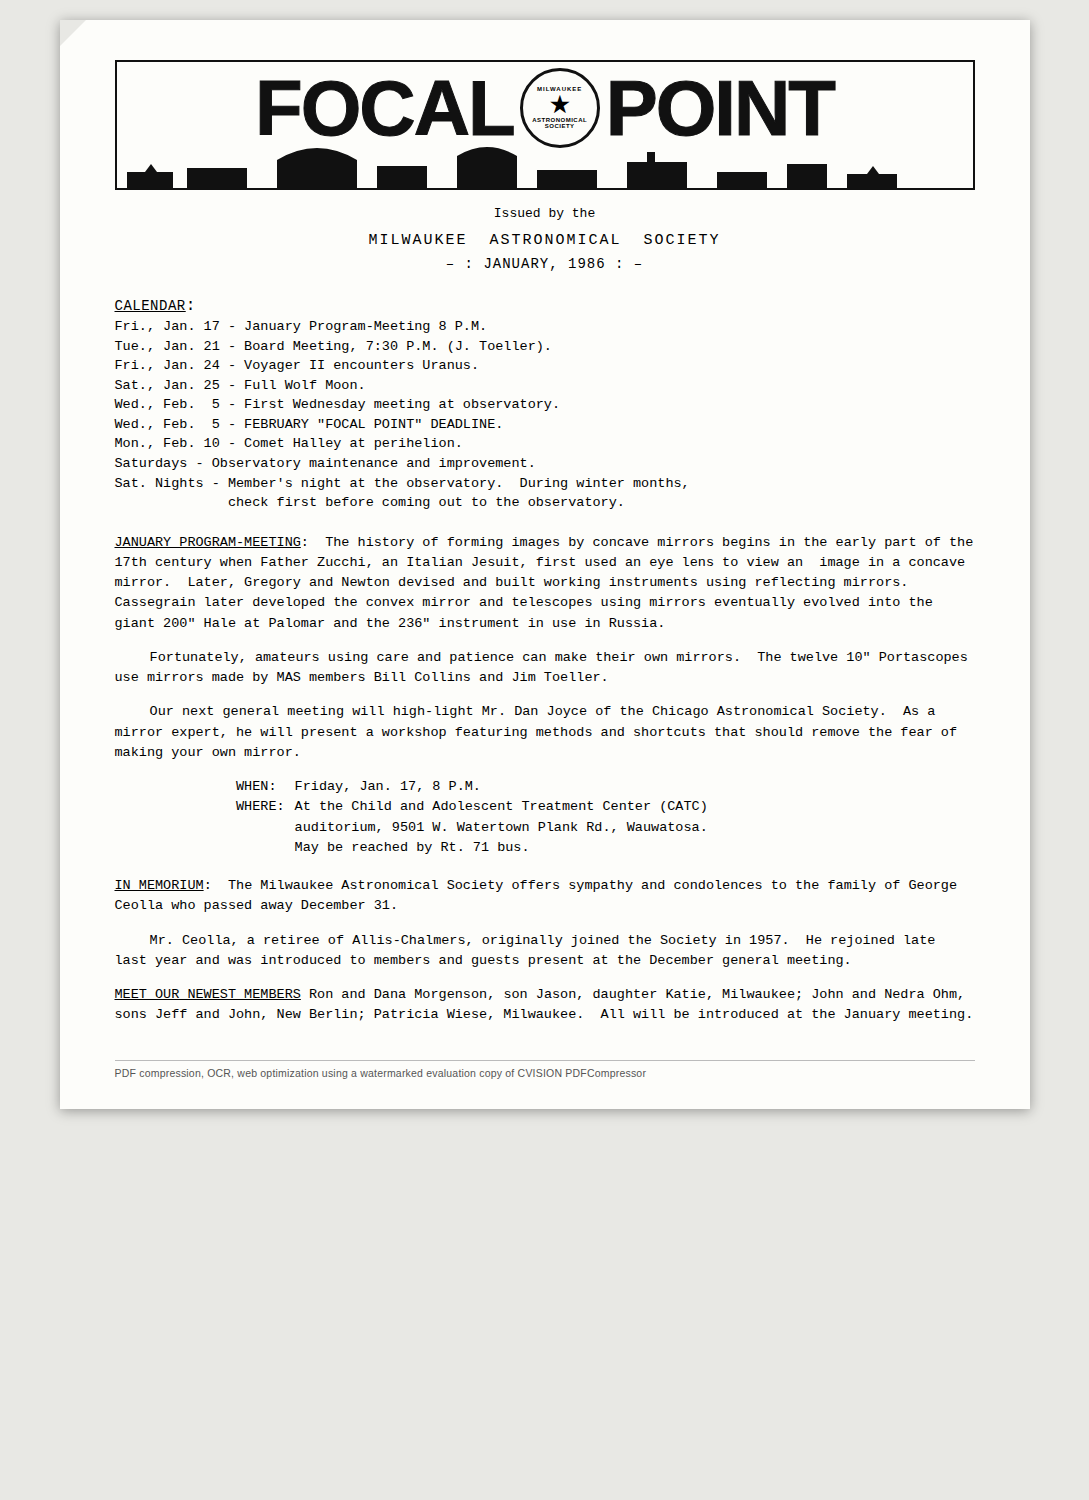FOCAL
MILWAUKEE ★ ASTRONOMICAL SOCIETY
POINT
Issued by the
MILWAUKEE ASTRONOMICAL SOCIETY
– : JANUARY, 1986 : –
CALENDAR
:
Fri., Jan. 17 - January Program-Meeting 8 P.M.
Tue., Jan. 21 - Board Meeting, 7:30 P.M. (J. Toeller).
Fri., Jan. 24 - Voyager II encounters Uranus.
Sat., Jan. 25 - Full Wolf Moon.
Wed., Feb.  5 - First Wednesday meeting at observatory.
Wed., Feb.  5 - FEBRUARY "FOCAL POINT" DEADLINE.
Mon., Feb. 10 - Comet Halley at perihelion.
Saturdays - Observatory maintenance and improvement.
Sat. Nights - Member's night at the observatory.  During winter months,
              check first before coming out to the observatory.
JANUARY PROGRAM-MEETING: The history of forming images by concave mirrors begins in the early part of the 17th century when Father Zucchi, an Italian Jesuit, first used an eye lens to view an image in a concave mirror. Later, Gregory and Newton devised and built working instruments using reflecting mirrors. Cassegrain later developed the convex mirror and telescopes using mirrors eventually evolved into the giant 200" Hale at Palomar and the 236" instrument in use in Russia.
Fortunately, amateurs using care and patience can make their own mirrors. The twelve 10" Portascopes use mirrors made by MAS members Bill Collins and Jim Toeller.
Our next general meeting will high-light Mr. Dan Joyce of the Chicago Astronomical Society. As a mirror expert, he will present a workshop featuring methods and shortcuts that should remove the fear of making your own mirror.
| WHEN: | Friday, Jan. 17, 8 P.M. |
| WHERE: | At the Child and Adolescent Treatment Center (CATC) auditorium, 9501 W. Watertown Plank Rd., Wauwatosa. May be reached by Rt. 71 bus. |
IN MEMORIUM: The Milwaukee Astronomical Society offers sympathy and condolences to the family of George Ceolla who passed away December 31.
Mr. Ceolla, a retiree of Allis-Chalmers, originally joined the Society in 1957. He rejoined late last year and was introduced to members and guests present at the December general meeting.
MEET OUR NEWEST MEMBERS Ron and Dana Morgenson, son Jason, daughter Katie, Milwaukee; John and Nedra Ohm, sons Jeff and John, New Berlin; Patricia Wiese, Milwaukee. All will be introduced at the January meeting.
PDF compression, OCR, web optimization using a watermarked evaluation copy of CVISION PDFCompressor